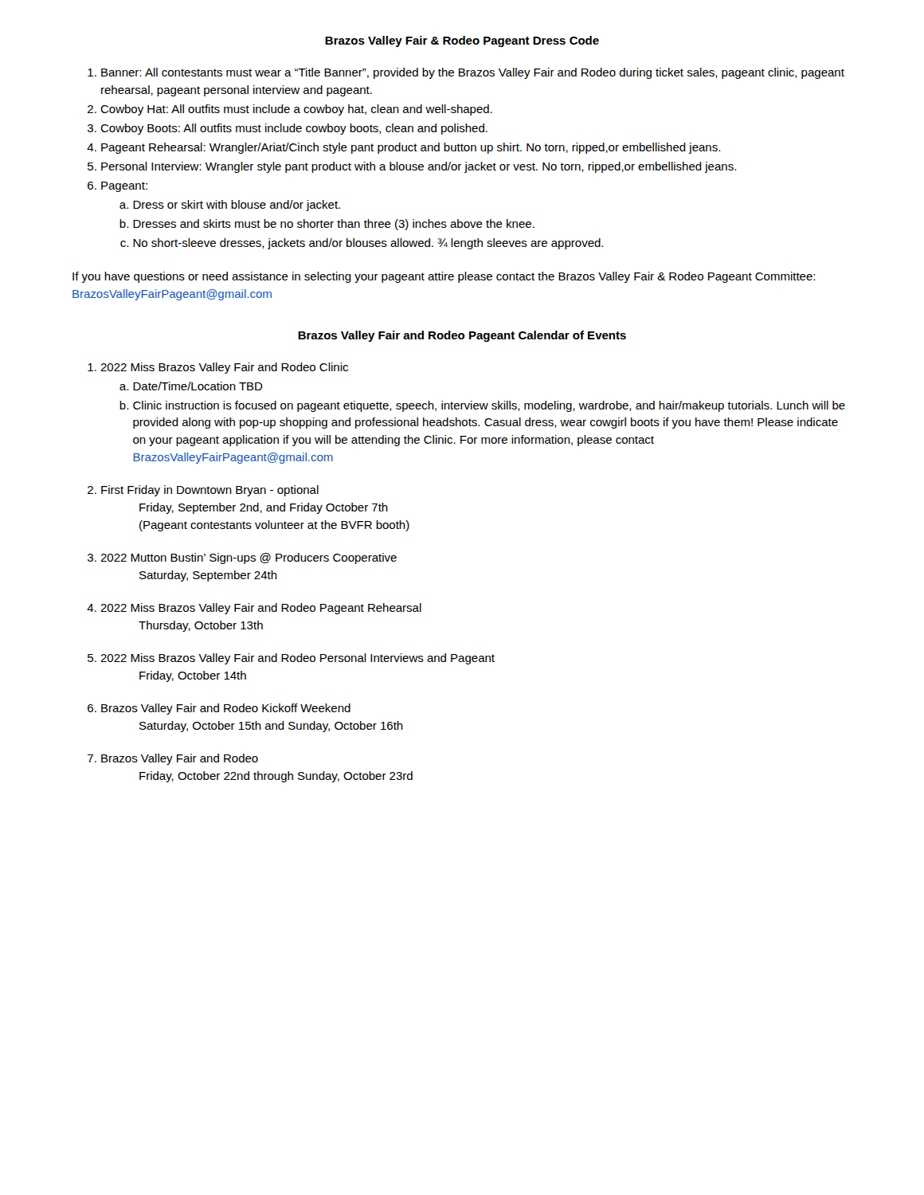Brazos Valley Fair & Rodeo Pageant Dress Code
Banner: All contestants must wear a “Title Banner”, provided by the Brazos Valley Fair and Rodeo during ticket sales, pageant clinic, pageant rehearsal, pageant personal interview and pageant.
Cowboy Hat: All outfits must include a cowboy hat, clean and well-shaped.
Cowboy Boots: All outfits must include cowboy boots, clean and polished.
Pageant Rehearsal: Wrangler/Ariat/Cinch style pant product and button up shirt. No torn, ripped,or embellished jeans.
Personal Interview: Wrangler style pant product with a blouse and/or jacket or vest. No torn, ripped,or embellished jeans.
Pageant:
Dress or skirt with blouse and/or jacket.
Dresses and skirts must be no shorter than three (3) inches above the knee.
No short-sleeve dresses, jackets and/or blouses allowed. ¾ length sleeves are approved.
If you have questions or need assistance in selecting your pageant attire please contact the Brazos Valley Fair & Rodeo Pageant Committee: BrazosValleyFairPageant@gmail.com
Brazos Valley Fair and Rodeo Pageant Calendar of Events
2022 Miss Brazos Valley Fair and Rodeo Clinic
Date/Time/Location TBD
Clinic instruction is focused on pageant etiquette, speech, interview skills, modeling, wardrobe, and hair/makeup tutorials. Lunch will be provided along with pop-up shopping and professional headshots. Casual dress, wear cowgirl boots if you have them! Please indicate on your pageant application if you will be attending the Clinic. For more information, please contact BrazosValleyFairPageant@gmail.com
First Friday in Downtown Bryan - optional
Friday, September 2nd, and Friday October 7th
(Pageant contestants volunteer at the BVFR booth)
2022 Mutton Bustin’ Sign-ups @ Producers Cooperative
Saturday, September 24th
2022 Miss Brazos Valley Fair and Rodeo Pageant Rehearsal
Thursday, October 13th
2022 Miss Brazos Valley Fair and Rodeo Personal Interviews and Pageant
Friday, October 14th
Brazos Valley Fair and Rodeo Kickoff Weekend
Saturday, October 15th and Sunday, October 16th
Brazos Valley Fair and Rodeo
Friday, October 22nd through Sunday, October 23rd